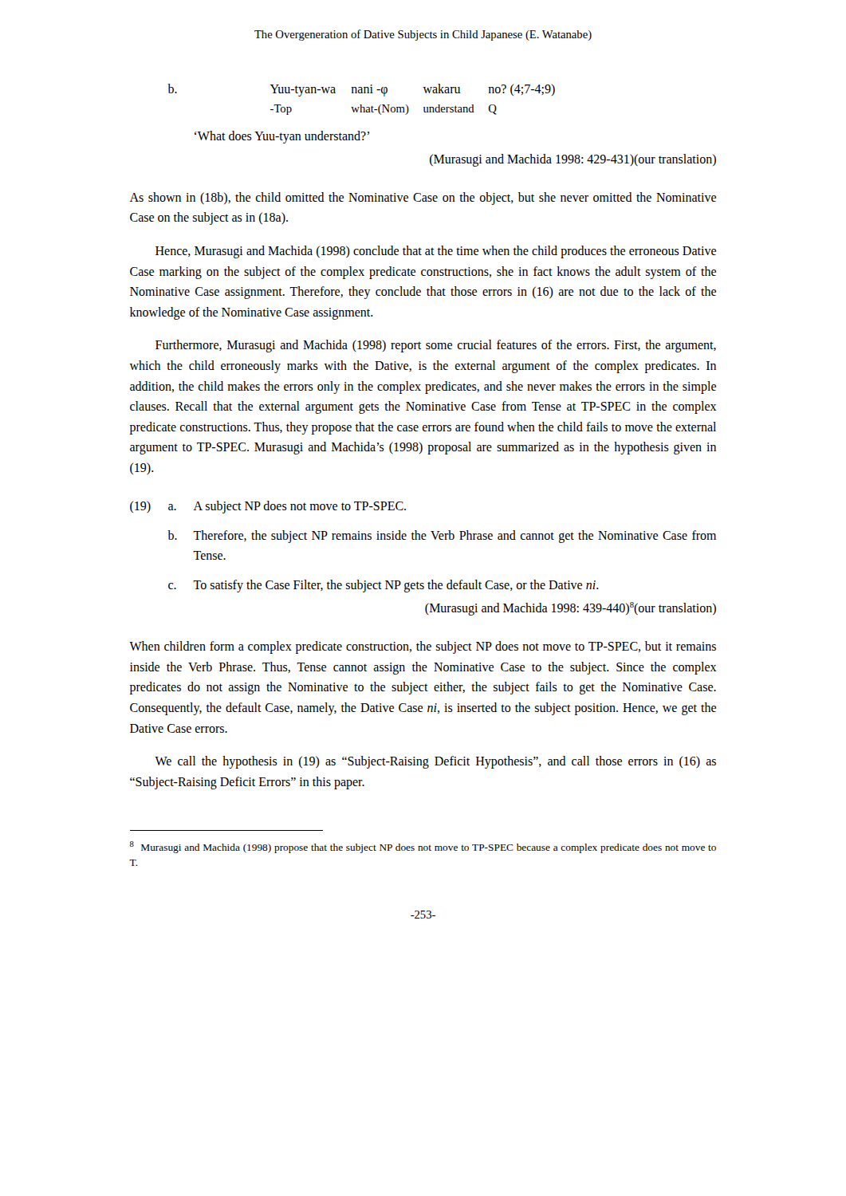The Overgeneration of Dative Subjects in Child Japanese (E. Watanabe)
b.
| Yuu-tyan-wa | nani -φ | wakaru | no? (4;7-4;9) |
| -Top | what-(Nom) | understand | Q |
‘What does Yuu-tyan understand?’
(Murasugi and Machida 1998: 429-431)(our translation)
As shown in (18b), the child omitted the Nominative Case on the object, but she never omitted the Nominative Case on the subject as in (18a).
Hence, Murasugi and Machida (1998) conclude that at the time when the child produces the erroneous Dative Case marking on the subject of the complex predicate constructions, she in fact knows the adult system of the Nominative Case assignment. Therefore, they conclude that those errors in (16) are not due to the lack of the knowledge of the Nominative Case assignment.
Furthermore, Murasugi and Machida (1998) report some crucial features of the errors. First, the argument, which the child erroneously marks with the Dative, is the external argument of the complex predicates. In addition, the child makes the errors only in the complex predicates, and she never makes the errors in the simple clauses. Recall that the external argument gets the Nominative Case from Tense at TP-SPEC in the complex predicate constructions. Thus, they propose that the case errors are found when the child fails to move the external argument to TP-SPEC. Murasugi and Machida’s (1998) proposal are summarized as in the hypothesis given in (19).
(19) a. A subject NP does not move to TP-SPEC.
b. Therefore, the subject NP remains inside the Verb Phrase and cannot get the Nominative Case from Tense.
c. To satisfy the Case Filter, the subject NP gets the default Case, or the Dative ni. (Murasugi and Machida 1998: 439-440)8(our translation)
When children form a complex predicate construction, the subject NP does not move to TP-SPEC, but it remains inside the Verb Phrase. Thus, Tense cannot assign the Nominative Case to the subject. Since the complex predicates do not assign the Nominative to the subject either, the subject fails to get the Nominative Case. Consequently, the default Case, namely, the Dative Case ni, is inserted to the subject position. Hence, we get the Dative Case errors.
We call the hypothesis in (19) as “Subject-Raising Deficit Hypothesis”, and call those errors in (16) as “Subject-Raising Deficit Errors” in this paper.
8 Murasugi and Machida (1998) propose that the subject NP does not move to TP-SPEC because a complex predicate does not move to T.
-253-